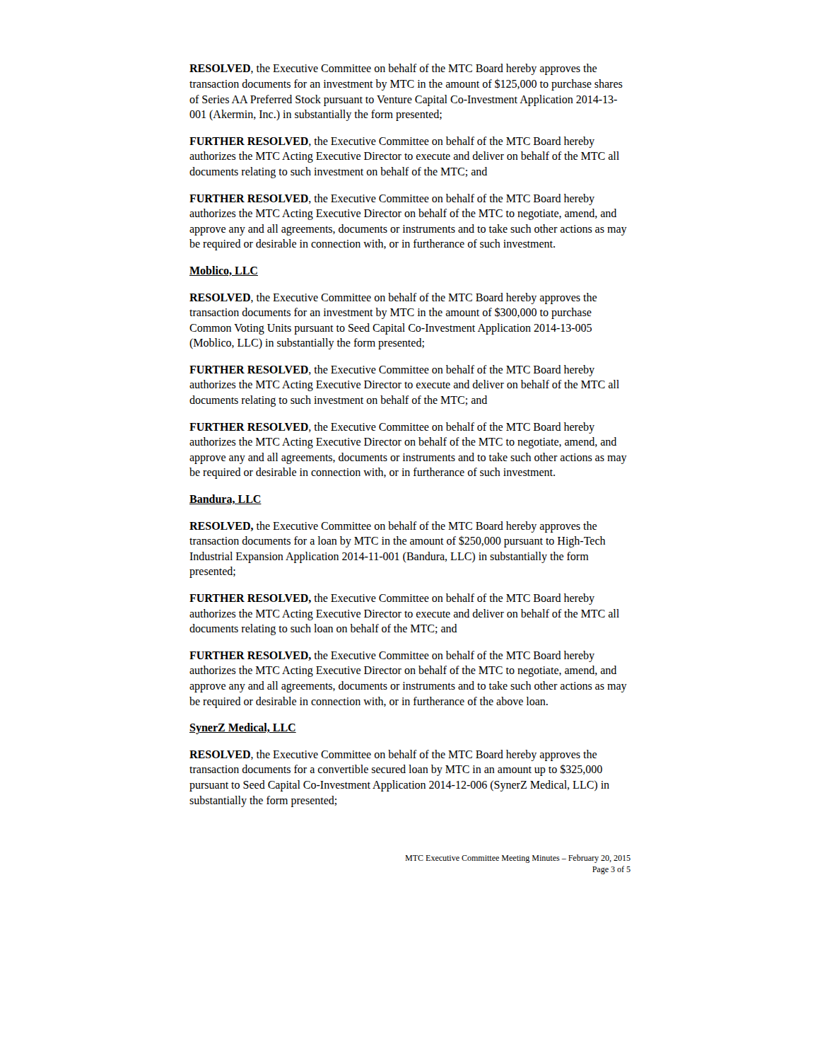RESOLVED, the Executive Committee on behalf of the MTC Board hereby approves the transaction documents for an investment by MTC in the amount of $125,000 to purchase shares of Series AA Preferred Stock pursuant to Venture Capital Co-Investment Application 2014-13-001 (Akermin, Inc.) in substantially the form presented;
FURTHER RESOLVED, the Executive Committee on behalf of the MTC Board hereby authorizes the MTC Acting Executive Director to execute and deliver on behalf of the MTC all documents relating to such investment on behalf of the MTC; and
FURTHER RESOLVED, the Executive Committee on behalf of the MTC Board hereby authorizes the MTC Acting Executive Director on behalf of the MTC to negotiate, amend, and approve any and all agreements, documents or instruments and to take such other actions as may be required or desirable in connection with, or in furtherance of such investment.
Moblico, LLC
RESOLVED, the Executive Committee on behalf of the MTC Board hereby approves the transaction documents for an investment by MTC in the amount of $300,000 to purchase Common Voting Units pursuant to Seed Capital Co-Investment Application 2014-13-005 (Moblico, LLC) in substantially the form presented;
FURTHER RESOLVED, the Executive Committee on behalf of the MTC Board hereby authorizes the MTC Acting Executive Director to execute and deliver on behalf of the MTC all documents relating to such investment on behalf of the MTC; and
FURTHER RESOLVED, the Executive Committee on behalf of the MTC Board hereby authorizes the MTC Acting Executive Director on behalf of the MTC to negotiate, amend, and approve any and all agreements, documents or instruments and to take such other actions as may be required or desirable in connection with, or in furtherance of such investment.
Bandura, LLC
RESOLVED, the Executive Committee on behalf of the MTC Board hereby approves the transaction documents for a loan by MTC in the amount of $250,000 pursuant to High-Tech Industrial Expansion Application 2014-11-001 (Bandura, LLC) in substantially the form presented;
FURTHER RESOLVED, the Executive Committee on behalf of the MTC Board hereby authorizes the MTC Acting Executive Director to execute and deliver on behalf of the MTC all documents relating to such loan on behalf of the MTC; and
FURTHER RESOLVED, the Executive Committee on behalf of the MTC Board hereby authorizes the MTC Acting Executive Director on behalf of the MTC to negotiate, amend, and approve any and all agreements, documents or instruments and to take such other actions as may be required or desirable in connection with, or in furtherance of the above loan.
SynerZ Medical, LLC
RESOLVED, the Executive Committee on behalf of the MTC Board hereby approves the transaction documents for a convertible secured loan by MTC in an amount up to $325,000 pursuant to Seed Capital Co-Investment Application 2014-12-006 (SynerZ Medical, LLC) in substantially the form presented;
MTC Executive Committee Meeting Minutes – February 20, 2015
Page 3 of 5